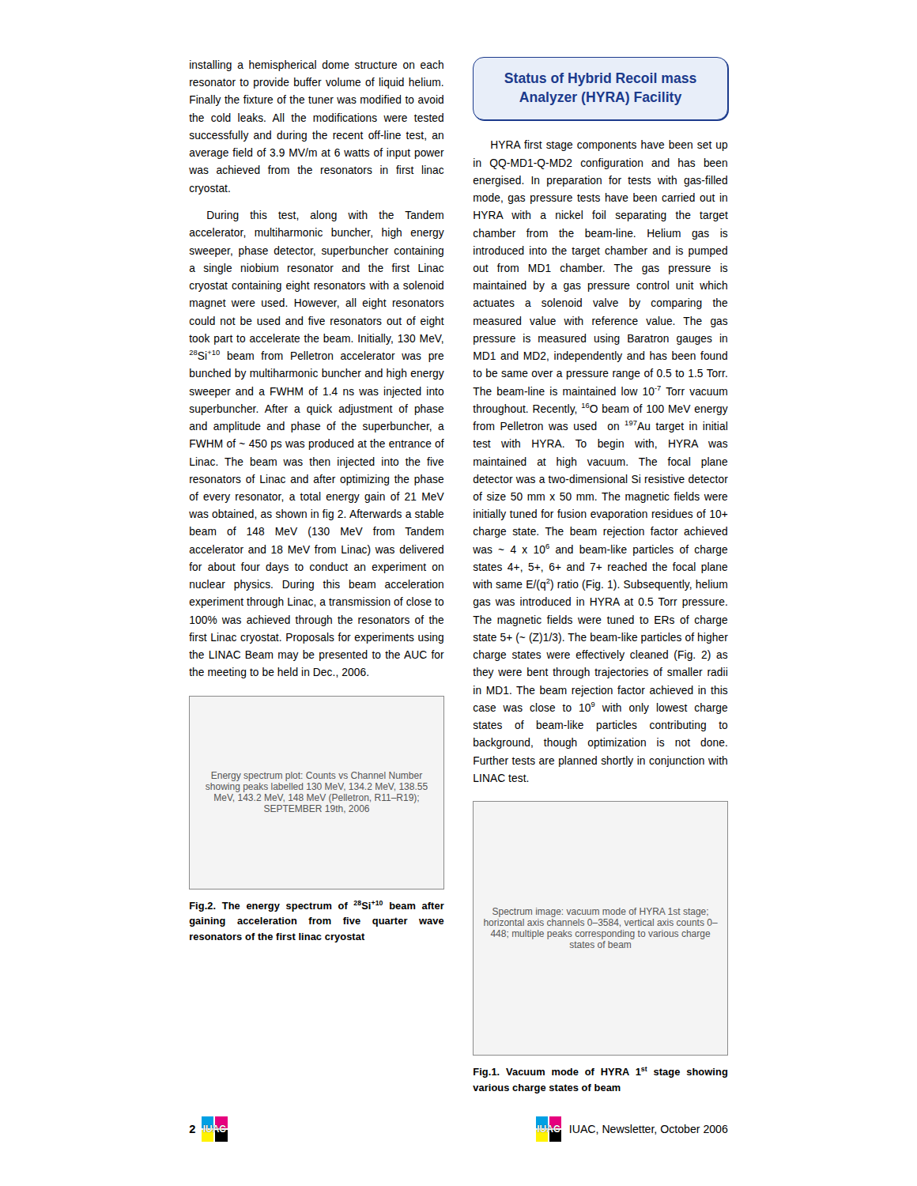installing a hemispherical dome structure on each resonator to provide buffer volume of liquid helium. Finally the fixture of the tuner was modified to avoid the cold leaks. All the modifications were tested successfully and during the recent off-line test, an average field of 3.9 MV/m at 6 watts of input power was achieved from the resonators in first linac cryostat.
During this test, along with the Tandem accelerator, multiharmonic buncher, high energy sweeper, phase detector, superbuncher containing a single niobium resonator and the first Linac cryostat containing eight resonators with a solenoid magnet were used. However, all eight resonators could not be used and five resonators out of eight took part to accelerate the beam. Initially, 130 MeV, 28Si+10 beam from Pelletron accelerator was pre bunched by multiharmonic buncher and high energy sweeper and a FWHM of 1.4 ns was injected into superbuncher. After a quick adjustment of phase and amplitude and phase of the superbuncher, a FWHM of ~ 450 ps was produced at the entrance of Linac. The beam was then injected into the five resonators of Linac and after optimizing the phase of every resonator, a total energy gain of 21 MeV was obtained, as shown in fig 2. Afterwards a stable beam of 148 MeV (130 MeV from Tandem accelerator and 18 MeV from Linac) was delivered for about four days to conduct an experiment on nuclear physics. During this beam acceleration experiment through Linac, a transmission of close to 100% was achieved through the resonators of the first Linac cryostat. Proposals for experiments using the LINAC Beam may be presented to the AUC for the meeting to be held in Dec., 2006.
Energy spectrum plot: Counts vs Channel Number showing peaks labelled 130 MeV, 134.2 MeV, 138.55 MeV, 143.2 MeV, 148 MeV (Pelletron, R11–R19); SEPTEMBER 19th, 2006
Fig.2. The energy spectrum of 28Si+10 beam after gaining acceleration from five quarter wave resonators of the first linac cryostat
Status of Hybrid Recoil mass
Analyzer (HYRA) Facility
HYRA first stage components have been set up in QQ-MD1-Q-MD2 configuration and has been energised. In preparation for tests with gas-filled mode, gas pressure tests have been carried out in HYRA with a nickel foil separating the target chamber from the beam-line. Helium gas is introduced into the target chamber and is pumped out from MD1 chamber. The gas pressure is maintained by a gas pressure control unit which actuates a solenoid valve by comparing the measured value with reference value. The gas pressure is measured using Baratron gauges in MD1 and MD2, independently and has been found to be same over a pressure range of 0.5 to 1.5 Torr. The beam-line is maintained low 10-7 Torr vacuum throughout. Recently, 16O beam of 100 MeV energy from Pelletron was used on 197Au target in initial test with HYRA. To begin with, HYRA was maintained at high vacuum. The focal plane detector was a two-dimensional Si resistive detector of size 50 mm x 50 mm. The magnetic fields were initially tuned for fusion evaporation residues of 10+ charge state. The beam rejection factor achieved was ~ 4 x 106 and beam-like particles of charge states 4+, 5+, 6+ and 7+ reached the focal plane with same E/(q2) ratio (Fig. 1). Subsequently, helium gas was introduced in HYRA at 0.5 Torr pressure. The magnetic fields were tuned to ERs of charge state 5+ (~ (Z)1/3). The beam-like particles of higher charge states were effectively cleaned (Fig. 2) as they were bent through trajectories of smaller radii in MD1. The beam rejection factor achieved in this case was close to 109 with only lowest charge states of beam-like particles contributing to background, though optimization is not done. Further tests are planned shortly in conjunction with LINAC test.
Spectrum image: vacuum mode of HYRA 1st stage; horizontal axis channels 0–3584, vertical axis counts 0–448; multiple peaks corresponding to various charge states of beam
Fig.1. Vacuum mode of HYRA 1st stage showing various charge states of beam
2 IUAC
IUAC IUAC, Newsletter, October 2006